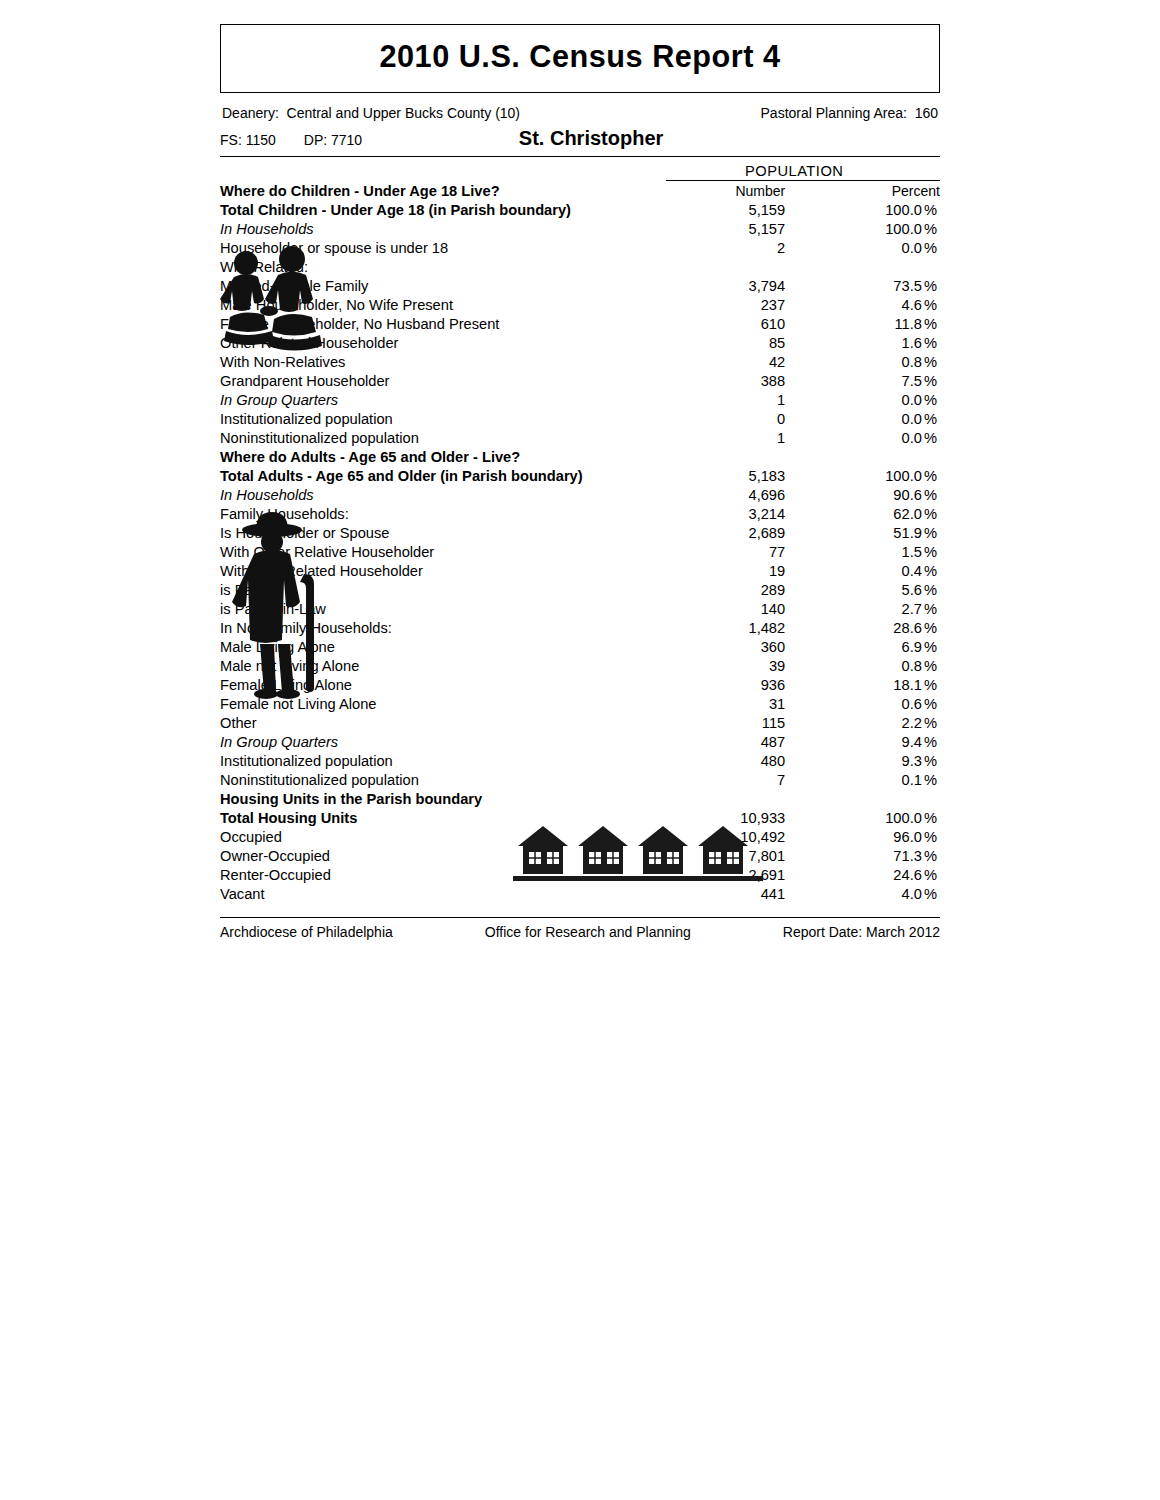2010 U.S. Census Report 4
Deanery: Central and Upper Bucks County (10)
Pastoral Planning Area: 160
FS: 1150DP: 7710
St. Christopher
| | POPULATION |
| Where do Children - Under Age 18 Live? | Number | Percent |
| Total Children - Under Age 18 (in Parish boundary) | 5,159 | 100.0 % |
| In Households | 5,157 | 100.0 % |
| Householder or spouse is under 18 | 2 | 0.0 % |
| With Related: | | |
| Married-Couple Family | 3,794 | 73.5 % |
| Male Householder, No Wife Present | 237 | 4.6 % |
| Female Householder, No Husband Present | 610 | 11.8 % |
| Other Related Householder | 85 | 1.6 % |
| With Non-Relatives | 42 | 0.8 % |
| Grandparent Householder | 388 | 7.5 % |
| In Group Quarters | 1 | 0.0 % |
| Institutionalized population | 0 | 0.0 % |
| Noninstitutionalized population | 1 | 0.0 % |
| Where do Adults - Age 65 and Older - Live? | | |
| Total Adults - Age 65 and Older (in Parish boundary) | 5,183 | 100.0 % |
| In Households | 4,696 | 90.6 % |
| Family Households: | 3,214 | 62.0 % |
| Is Householder or Spouse | 2,689 | 51.9 % |
| With Other Relative Householder | 77 | 1.5 % |
| With Non-Related Householder | 19 | 0.4 % |
| is Parent | 289 | 5.6 % |
| is Parent-in-Law | 140 | 2.7 % |
| In Non-family Households: | 1,482 | 28.6 % |
| Male Living Alone | 360 | 6.9 % |
| Male not Living Alone | 39 | 0.8 % |
| Female Living Alone | 936 | 18.1 % |
| Female not Living Alone | 31 | 0.6 % |
| Other | 115 | 2.2 % |
| In Group Quarters | 487 | 9.4 % |
| Institutionalized population | 480 | 9.3 % |
| Noninstitutionalized population | 7 | 0.1 % |
| Housing Units in the Parish boundary | | |
| Total Housing Units | 10,933 | 100.0 % |
| Occupied | 10,492 | 96.0 % |
| Owner-Occupied | 7,801 | 71.3 % |
| Renter-Occupied | 2,691 | 24.6 % |
| Vacant | 441 | 4.0 % |
Archdiocese of Philadelphia
Office for Research and Planning
Report Date: March 2012